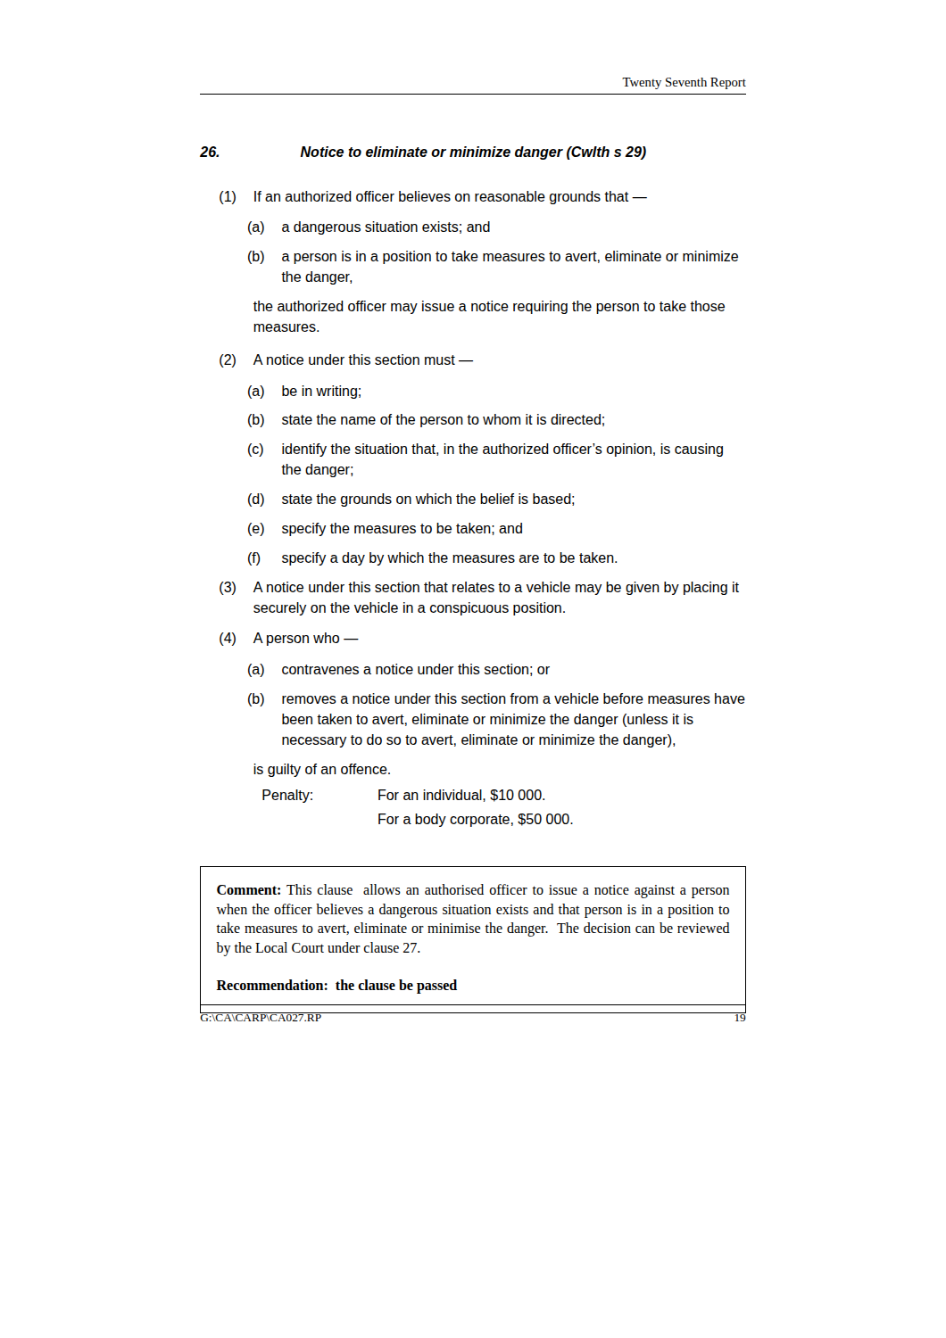Twenty Seventh Report
26.
Notice to eliminate or minimize danger (Cwlth s 29)
(1)
If an authorized officer believes on reasonable grounds that —
(a)
a dangerous situation exists; and
(b)
a person is in a position to take measures to avert, eliminate or minimize the danger,
the authorized officer may issue a notice requiring the person to take those measures.
(2)
A notice under this section must —
(a)
be in writing;
(b)
state the name of the person to whom it is directed;
(c)
identify the situation that, in the authorized officer’s opinion, is causing the danger;
(d)
state the grounds on which the belief is based;
(e)
specify the measures to be taken; and
(f)
specify a day by which the measures are to be taken.
(3)
A notice under this section that relates to a vehicle may be given by placing it securely on the vehicle in a conspicuous position.
(4)
A person who —
(a)
contravenes a notice under this section; or
(b)
removes a notice under this section from a vehicle before measures have been taken to avert, eliminate or minimize the danger (unless it is necessary to do so to avert, eliminate or minimize the danger),
is guilty of an offence.
Penalty:
For an individual, $10 000.
For a body corporate, $50 000.
Comment: This clause allows an authorised officer to issue a notice against a person when the officer believes a dangerous situation exists and that person is in a position to take measures to avert, eliminate or minimise the danger. The decision can be reviewed by the Local Court under clause 27.
Recommendation: the clause be passed
G:\CA\CARP\CA027.RP
19